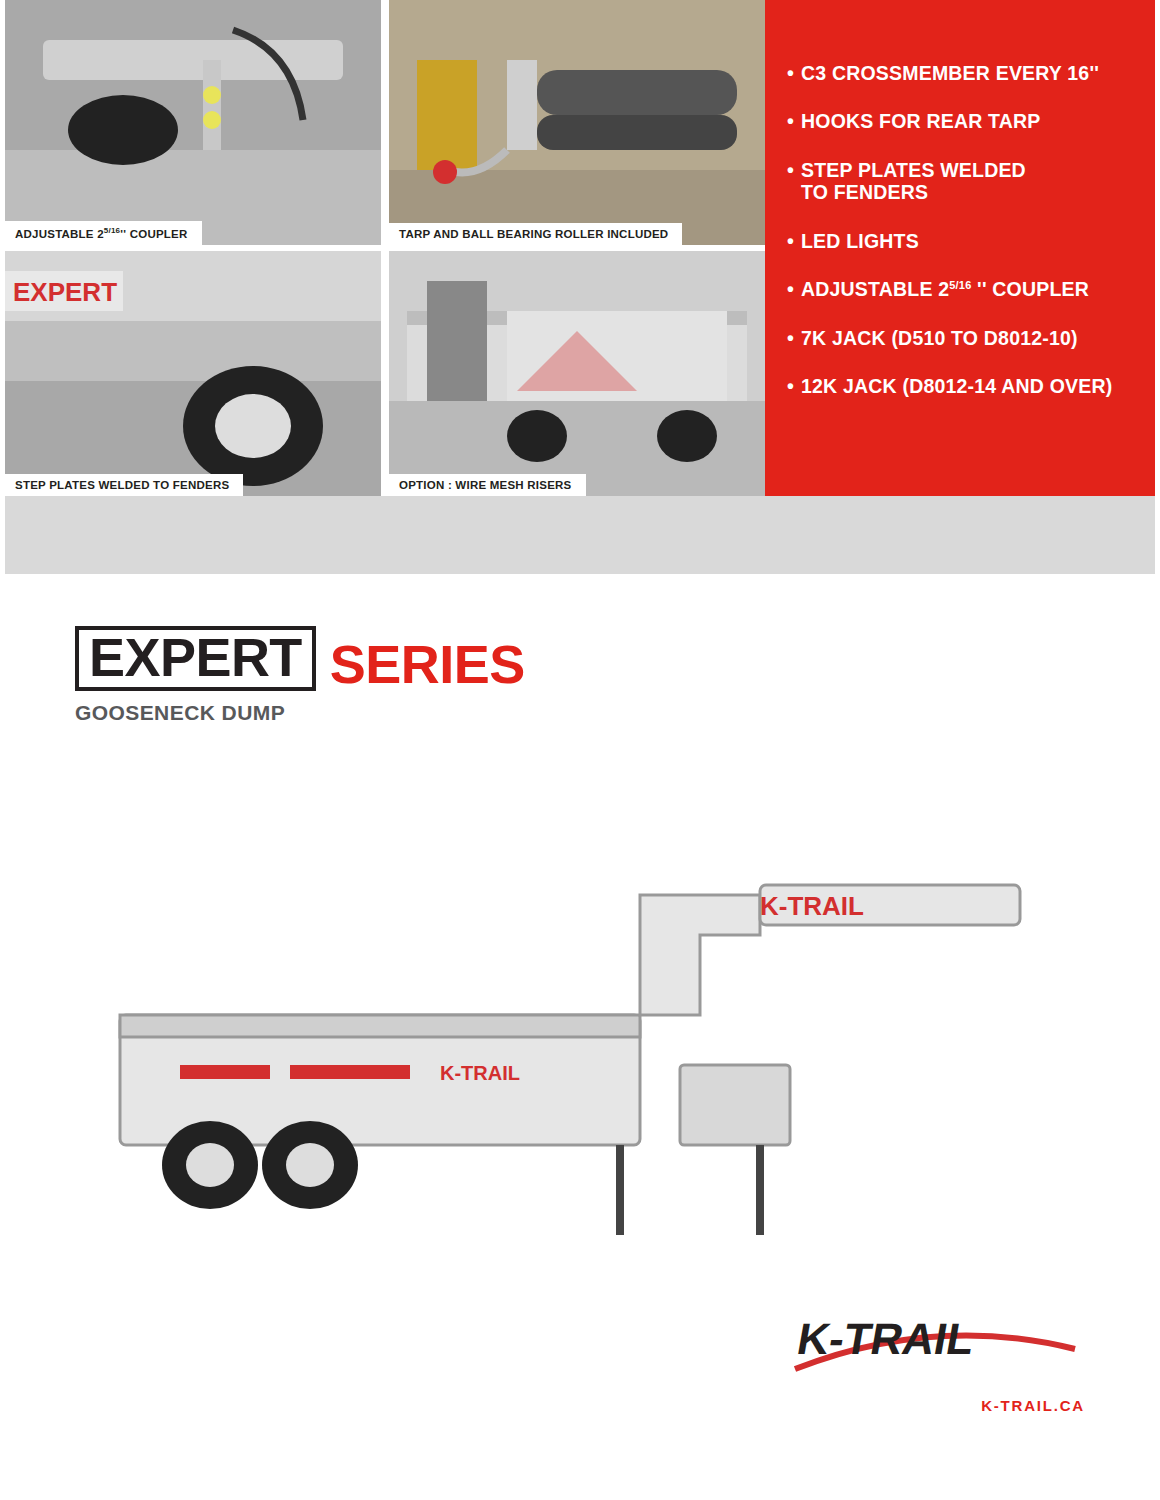ADJUSTABLE 25/16'' COUPLER
TARP AND BALL BEARING ROLLER INCLUDED
STEP PLATES WELDED TO FENDERS
OPTION : WIRE MESH RISERS
C3 CROSSMEMBER EVERY 16''
HOOKS FOR REAR TARP
STEP PLATES WELDEDTO FENDERS
LED LIGHTS
ADJUSTABLE 25/16 '' COUPLER
7K JACK (D510 TO D8012-10)
12K JACK (D8012-14 AND OVER)
EXPERT SERIES
GOOSENECK DUMP
K-TRAIL.CA